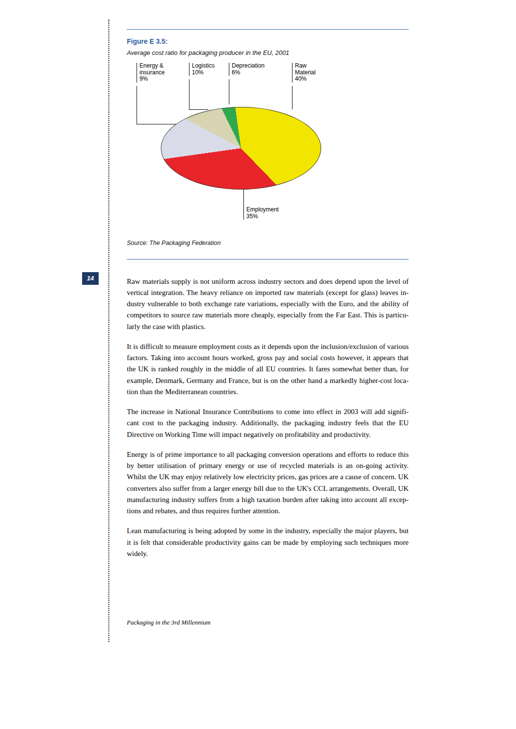14
Figure E 3.5:
Average cost ratio for packaging producer in the EU, 2001
Energy &
insurance
9%
Logistics
10%
Depreciation
6%
Raw
Material
40%
Employment
35%
Source: The Packaging Federation
Raw materials supply is not uniform across industry sectors and does depend upon the level of vertical integration. The heavy reliance on imported raw materials (except for glass) leaves industry vulnerable to both exchange rate variations, especially with the Euro, and the ability of competitors to source raw materials more cheaply, especially from the Far East. This is particularly the case with plastics.
It is difficult to measure employment costs as it depends upon the inclusion/exclusion of various factors. Taking into account hours worked, gross pay and social costs however, it appears that the UK is ranked roughly in the middle of all EU countries. It fares somewhat better than, for example, Denmark, Germany and France, but is on the other hand a markedly higher-cost location than the Mediterranean countries.
The increase in National Insurance Contributions to come into effect in 2003 will add significant cost to the packaging industry. Additionally, the packaging industry feels that the EU Directive on Working Time will impact negatively on profitability and productivity.
Energy is of prime importance to all packaging conversion operations and efforts to reduce this by better utilisation of primary energy or use of recycled materials is an on-going activity. Whilst the UK may enjoy relatively low electricity prices, gas prices are a cause of concern. UK converters also suffer from a larger energy bill due to the UK's CCL arrangements. Overall, UK manufacturing industry suffers from a high taxation burden after taking into account all exceptions and rebates, and thus requires further attention.
Lean manufacturing is being adopted by some in the industry, especially the major players, but it is felt that considerable productivity gains can be made by employing such techniques more widely.
Packaging in the 3rd Millennium